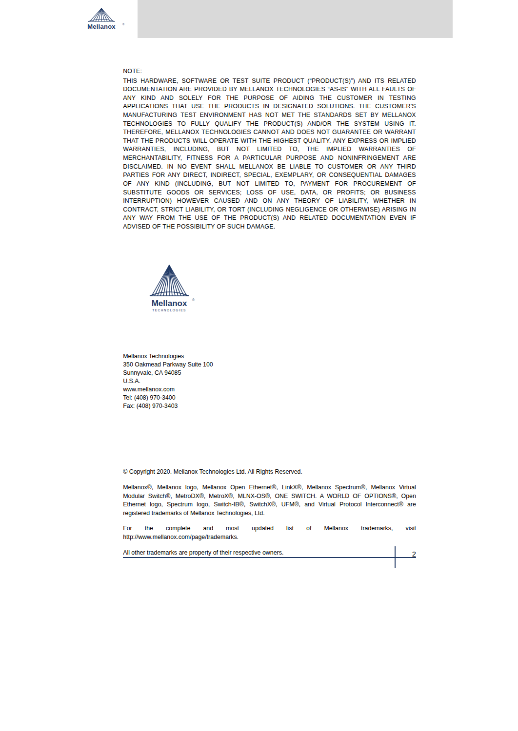Mellanox ®
NOTE:
THIS HARDWARE, SOFTWARE OR TEST SUITE PRODUCT (“PRODUCT(S)”) AND ITS RELATED DOCUMENTATION ARE PROVIDED BY MELLANOX TECHNOLOGIES “AS-IS” WITH ALL FAULTS OF ANY KIND AND SOLELY FOR THE PURPOSE OF AIDING THE CUSTOMER IN TESTING APPLICATIONS THAT USE THE PRODUCTS IN DESIGNATED SOLUTIONS. THE CUSTOMER'S MANUFACTURING TEST ENVIRONMENT HAS NOT MET THE STANDARDS SET BY MELLANOX TECHNOLOGIES TO FULLY QUALIFY THE PRODUCT(S) AND/OR THE SYSTEM USING IT. THEREFORE, MELLANOX TECHNOLOGIES CANNOT AND DOES NOT GUARANTEE OR WARRANT THAT THE PRODUCTS WILL OPERATE WITH THE HIGHEST QUALITY. ANY EXPRESS OR IMPLIED WARRANTIES, INCLUDING, BUT NOT LIMITED TO, THE IMPLIED WARRANTIES OF MERCHANTABILITY, FITNESS FOR A PARTICULAR PURPOSE AND NONINFRINGEMENT ARE DISCLAIMED. IN NO EVENT SHALL MELLANOX BE LIABLE TO CUSTOMER OR ANY THIRD PARTIES FOR ANY DIRECT, INDIRECT, SPECIAL, EXEMPLARY, OR CONSEQUENTIAL DAMAGES OF ANY KIND (INCLUDING, BUT NOT LIMITED TO, PAYMENT FOR PROCUREMENT OF SUBSTITUTE GOODS OR SERVICES; LOSS OF USE, DATA, OR PROFITS; OR BUSINESS INTERRUPTION) HOWEVER CAUSED AND ON ANY THEORY OF LIABILITY, WHETHER IN CONTRACT, STRICT LIABILITY, OR TORT (INCLUDING NEGLIGENCE OR OTHERWISE) ARISING IN ANY WAY FROM THE USE OF THE PRODUCT(S) AND RELATED DOCUMENTATION EVEN IF ADVISED OF THE POSSIBILITY OF SUCH DAMAGE.
Mellanox ® TECHNOLOGIES
Mellanox Technologies
350 Oakmead Parkway Suite 100
Sunnyvale, CA 94085
U.S.A.
www.mellanox.com
Tel: (408) 970-3400
Fax: (408) 970-3403
© Copyright 2020. Mellanox Technologies Ltd. All Rights Reserved.
Mellanox®, Mellanox logo, Mellanox Open Ethernet®, LinkX®, Mellanox Spectrum®, Mellanox Virtual Modular Switch®, MetroDX®, MetroX®, MLNX-OS®, ONE SWITCH. A WORLD OF OPTIONS®, Open Ethernet logo, Spectrum logo, Switch-IB®, SwitchX®, UFM®, and Virtual Protocol Interconnect® are registered trademarks of Mellanox Technologies, Ltd.
For the complete and most updated list of Mellanox trademarks, visit http://www.mellanox.com/page/trademarks.
All other trademarks are property of their respective owners.
2